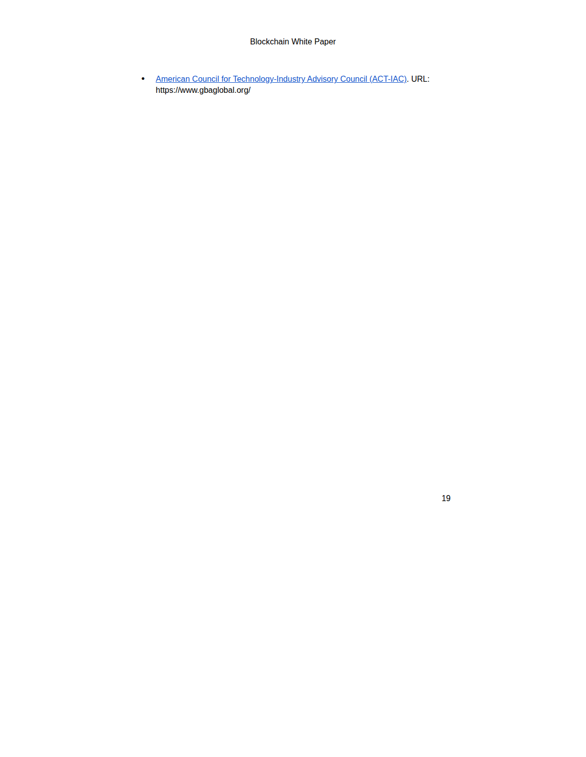Blockchain White Paper
American Council for Technology-Industry Advisory Council (ACT-IAC). URL: https://www.gbaglobal.org/
19